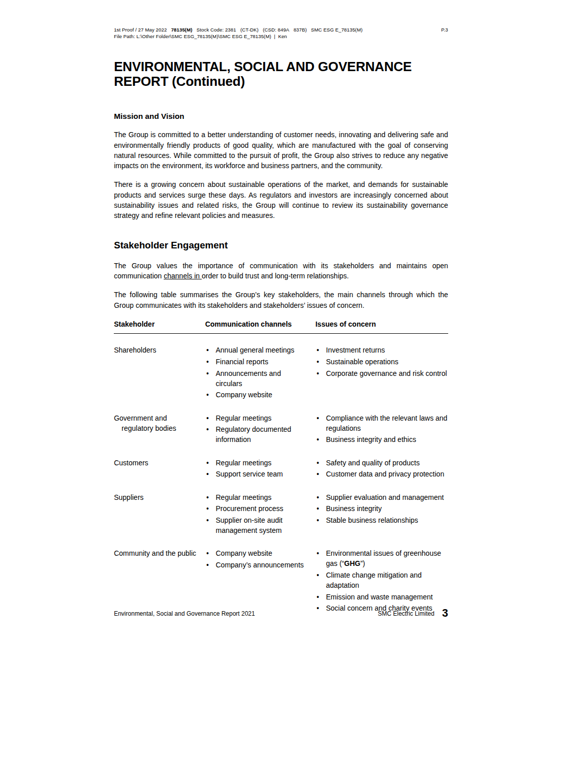P.3 1st Proof / 27 May 2022 78135(M) Stock Code: 2381 (CT-DK) (CSD: 849A 837B) SMC ESG E_78135(M)
File Path: L:\Other Folder\SMC ESG_78135(M)\SMC ESG E_78135(M) | Ken
ENVIRONMENTAL, SOCIAL AND GOVERNANCE REPORT (Continued)
Mission and Vision
The Group is committed to a better understanding of customer needs, innovating and delivering safe and environmentally friendly products of good quality, which are manufactured with the goal of conserving natural resources. While committed to the pursuit of profit, the Group also strives to reduce any negative impacts on the environment, its workforce and business partners, and the community.
There is a growing concern about sustainable operations of the market, and demands for sustainable products and services surge these days. As regulators and investors are increasingly concerned about sustainability issues and related risks, the Group will continue to review its sustainability governance strategy and refine relevant policies and measures.
Stakeholder Engagement
The Group values the importance of communication with its stakeholders and maintains open communication channels in order to build trust and long-term relationships.
The following table summarises the Group’s key stakeholders, the main channels through which the Group communicates with its stakeholders and stakeholders’ issues of concern.
| Stakeholder | Communication channels | Issues of concern |
| --- | --- | --- |
| Shareholders | Annual general meetings Financial reports Announcements and circulars Company website | Investment returns Sustainable operations Corporate governance and risk control |
| Government and regulatory bodies | Regular meetings Regulatory documented information | Compliance with the relevant laws and regulations Business integrity and ethics |
| Customers | Regular meetings Support service team | Safety and quality of products Customer data and privacy protection |
| Suppliers | Regular meetings Procurement process Supplier on-site audit management system | Supplier evaluation and management Business integrity Stable business relationships |
| Community and the public | Company website Company’s announcements | Environmental issues of greenhouse gas (“ GHG ”) Climate change mitigation and adaptation Emission and waste management Social concern and charity events |
Environmental, Social and Governance Report 2021
SMC Electric Limited 3